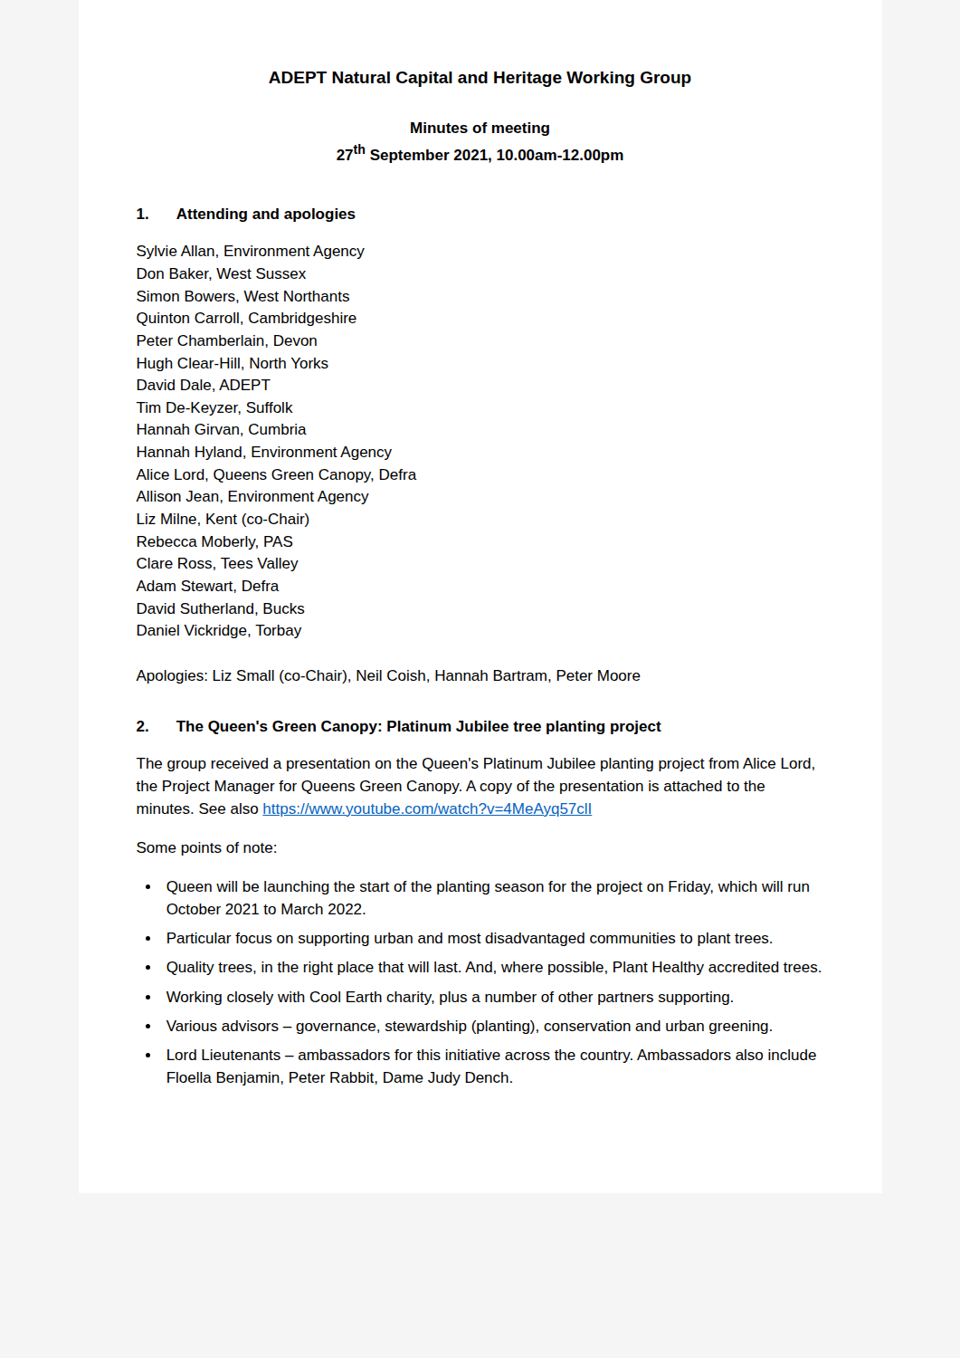ADEPT Natural Capital and Heritage Working Group
Minutes of meeting
27th September 2021, 10.00am-12.00pm
1. Attending and apologies
Sylvie Allan, Environment Agency
Don Baker, West Sussex
Simon Bowers, West Northants
Quinton Carroll, Cambridgeshire
Peter Chamberlain, Devon
Hugh Clear-Hill, North Yorks
David Dale, ADEPT
Tim De-Keyzer, Suffolk
Hannah Girvan, Cumbria
Hannah Hyland, Environment Agency
Alice Lord, Queens Green Canopy, Defra
Allison Jean, Environment Agency
Liz Milne, Kent (co-Chair)
Rebecca Moberly, PAS
Clare Ross, Tees Valley
Adam Stewart, Defra
David Sutherland, Bucks
Daniel Vickridge, Torbay
Apologies: Liz Small (co-Chair), Neil Coish, Hannah Bartram, Peter Moore
2. The Queen's Green Canopy: Platinum Jubilee tree planting project
The group received a presentation on the Queen's Platinum Jubilee planting project from Alice Lord, the Project Manager for Queens Green Canopy. A copy of the presentation is attached to the minutes. See also https://www.youtube.com/watch?v=4MeAyq57clI
Some points of note:
Queen will be launching the start of the planting season for the project on Friday, which will run October 2021 to March 2022.
Particular focus on supporting urban and most disadvantaged communities to plant trees.
Quality trees, in the right place that will last. And, where possible, Plant Healthy accredited trees.
Working closely with Cool Earth charity, plus a number of other partners supporting.
Various advisors – governance, stewardship (planting), conservation and urban greening.
Lord Lieutenants – ambassadors for this initiative across the country. Ambassadors also include Floella Benjamin, Peter Rabbit, Dame Judy Dench.